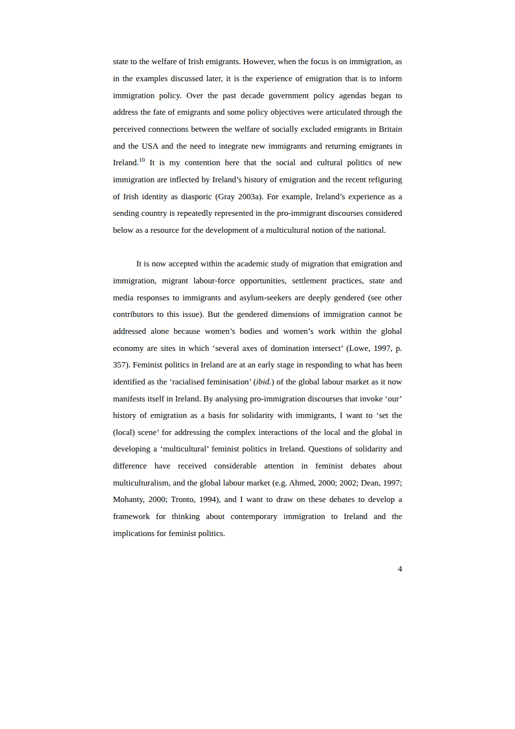state to the welfare of Irish emigrants. However, when the focus is on immigration, as in the examples discussed later, it is the experience of emigration that is to inform immigration policy. Over the past decade government policy agendas began to address the fate of emigrants and some policy objectives were articulated through the perceived connections between the welfare of socially excluded emigrants in Britain and the USA and the need to integrate new immigrants and returning emigrants in Ireland.10 It is my contention here that the social and cultural politics of new immigration are inflected by Ireland’s history of emigration and the recent refiguring of Irish identity as diasporic (Gray 2003a). For example, Ireland’s experience as a sending country is repeatedly represented in the pro-immigrant discourses considered below as a resource for the development of a multicultural notion of the national.
It is now accepted within the academic study of migration that emigration and immigration, migrant labour-force opportunities, settlement practices, state and media responses to immigrants and asylum-seekers are deeply gendered (see other contributors to this issue). But the gendered dimensions of immigration cannot be addressed alone because women’s bodies and women’s work within the global economy are sites in which ‘several axes of domination intersect’ (Lowe, 1997, p. 357). Feminist politics in Ireland are at an early stage in responding to what has been identified as the ‘racialised feminisation’ (ibid.) of the global labour market as it now manifests itself in Ireland. By analysing pro-immigration discourses that invoke ‘our’ history of emigration as a basis for solidarity with immigrants, I want to ‘set the (local) scene’ for addressing the complex interactions of the local and the global in developing a ‘multicultural’ feminist politics in Ireland. Questions of solidarity and difference have received considerable attention in feminist debates about multiculturalism, and the global labour market (e.g. Ahmed, 2000; 2002; Dean, 1997; Mohanty, 2000; Tronto, 1994), and I want to draw on these debates to develop a framework for thinking about contemporary immigration to Ireland and the implications for feminist politics.
4